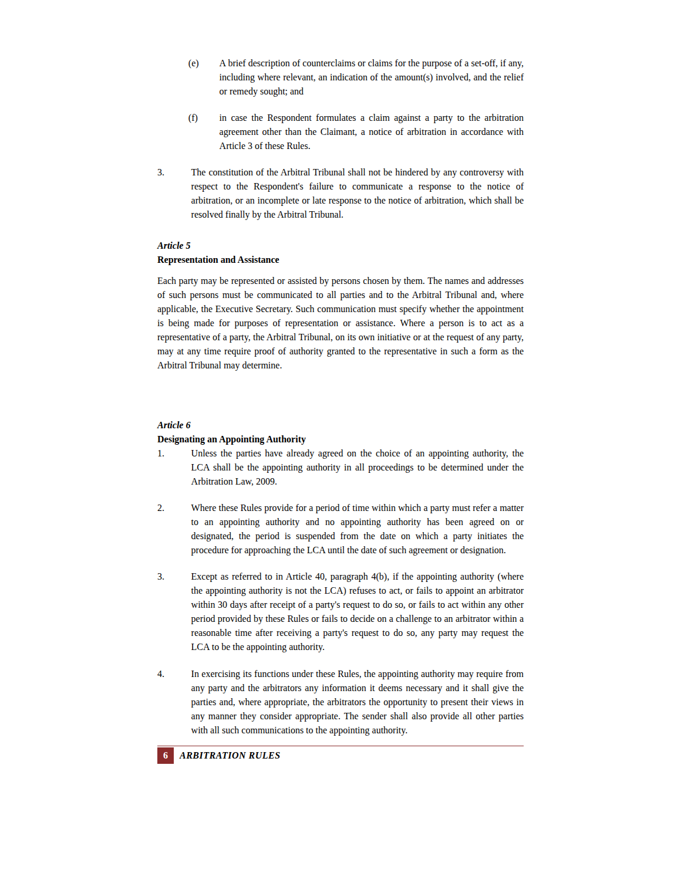(e)
A brief description of counterclaims or claims for the purpose of a set-off, if any, including where relevant, an indication of the amount(s) involved, and the relief or remedy sought; and
(f)
in case the Respondent formulates a claim against a party to the arbitration agreement other than the Claimant, a notice of arbitration in accordance with Article 3 of these Rules.
3.
The constitution of the Arbitral Tribunal shall not be hindered by any controversy with respect to the Respondent's failure to communicate a response to the notice of arbitration, or an incomplete or late response to the notice of arbitration, which shall be resolved finally by the Arbitral Tribunal.
Article 5
Representation and Assistance
Each party may be represented or assisted by persons chosen by them. The names and addresses of such persons must be communicated to all parties and to the Arbitral Tribunal and, where applicable, the Executive Secretary. Such communication must specify whether the appointment is being made for purposes of representation or assistance. Where a person is to act as a representative of a party, the Arbitral Tribunal, on its own initiative or at the request of any party, may at any time require proof of authority granted to the representative in such a form as the Arbitral Tribunal may determine.
Article 6
Designating an Appointing Authority
1.
Unless the parties have already agreed on the choice of an appointing authority, the LCA shall be the appointing authority in all proceedings to be determined under the Arbitration Law, 2009.
2.
Where these Rules provide for a period of time within which a party must refer a matter to an appointing authority and no appointing authority has been agreed on or designated, the period is suspended from the date on which a party initiates the procedure for approaching the LCA until the date of such agreement or designation.
3.
Except as referred to in Article 40, paragraph 4(b), if the appointing authority (where the appointing authority is not the LCA) refuses to act, or fails to appoint an arbitrator within 30 days after receipt of a party's request to do so, or fails to act within any other period provided by these Rules or fails to decide on a challenge to an arbitrator within a reasonable time after receiving a party's request to do so, any party may request the LCA to be the appointing authority.
4.
In exercising its functions under these Rules, the appointing authority may require from any party and the arbitrators any information it deems necessary and it shall give the parties and, where appropriate, the arbitrators the opportunity to present their views in any manner they consider appropriate. The sender shall also provide all other parties with all such communications to the appointing authority.
6 ARBITRATION RULES